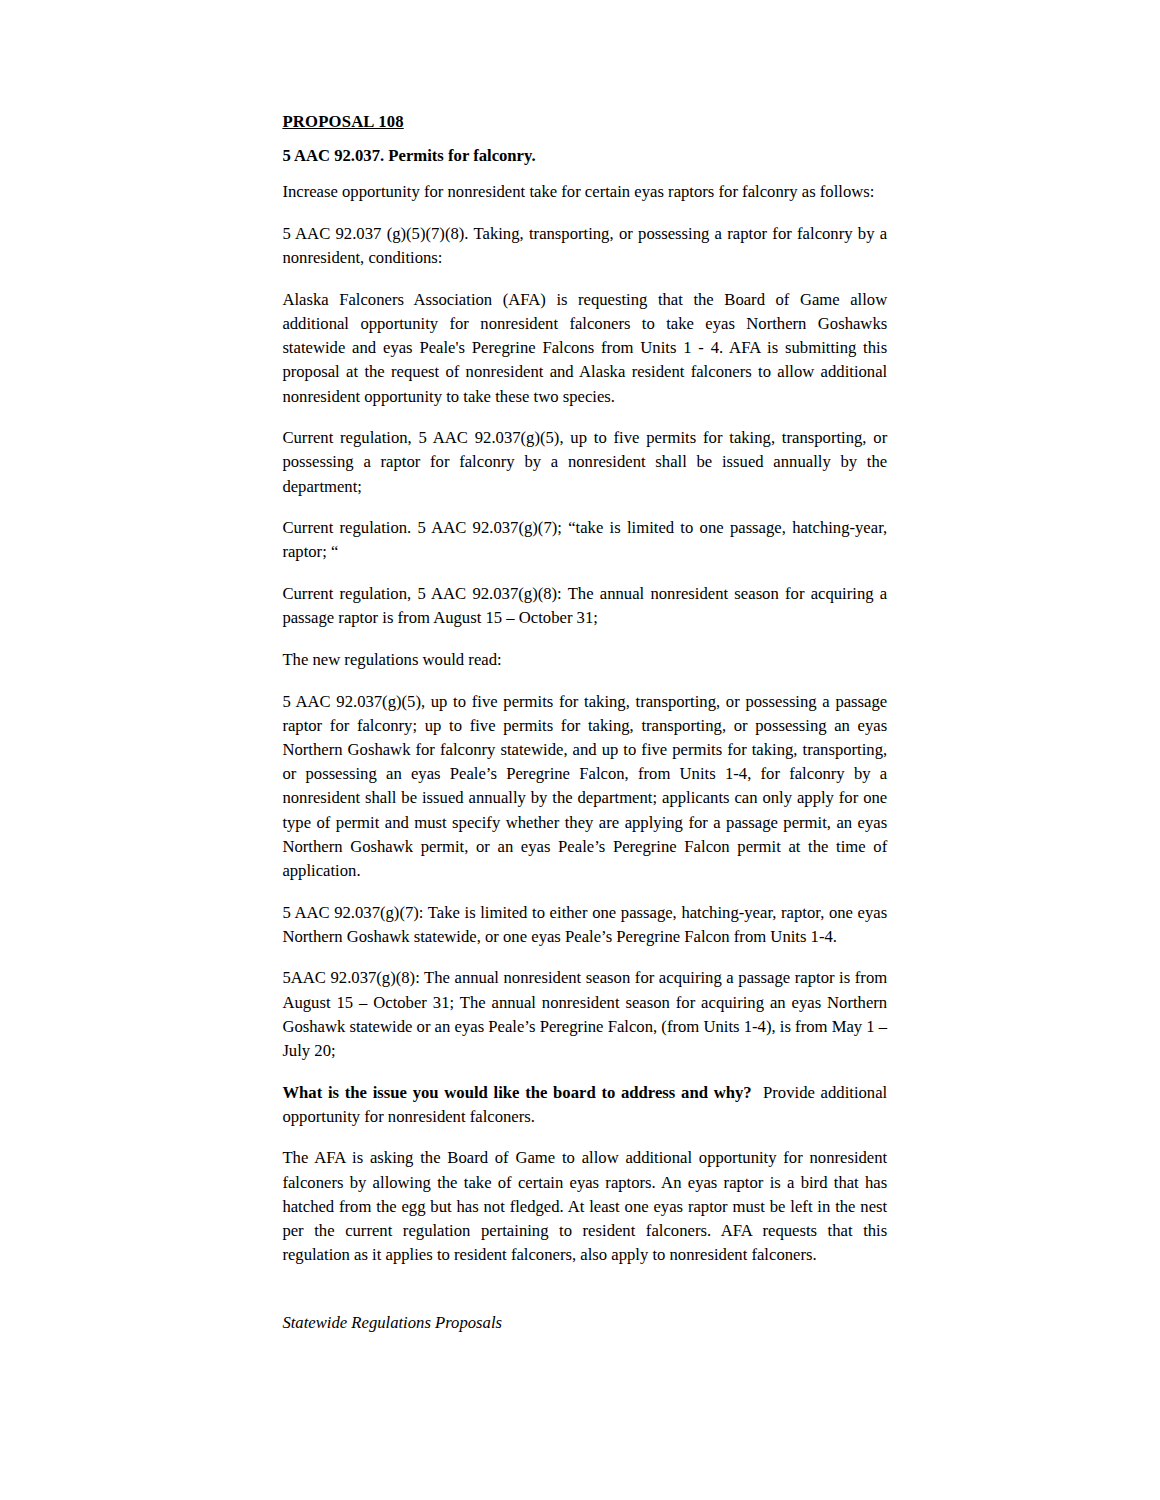PROPOSAL 108
5 AAC 92.037. Permits for falconry.
Increase opportunity for nonresident take for certain eyas raptors for falconry as follows:
5 AAC 92.037 (g)(5)(7)(8). Taking, transporting, or possessing a raptor for falconry by a nonresident, conditions:
Alaska Falconers Association (AFA) is requesting that the Board of Game allow additional opportunity for nonresident falconers to take eyas Northern Goshawks statewide and eyas Peale's Peregrine Falcons from Units 1 - 4. AFA is submitting this proposal at the request of nonresident and Alaska resident falconers to allow additional nonresident opportunity to take these two species.
Current regulation, 5 AAC 92.037(g)(5), up to five permits for taking, transporting, or possessing a raptor for falconry by a nonresident shall be issued annually by the department;
Current regulation. 5 AAC 92.037(g)(7); “take is limited to one passage, hatching-year, raptor; “
Current regulation, 5 AAC 92.037(g)(8): The annual nonresident season for acquiring a passage raptor is from August 15 – October 31;
The new regulations would read:
5 AAC 92.037(g)(5), up to five permits for taking, transporting, or possessing a passage raptor for falconry; up to five permits for taking, transporting, or possessing an eyas Northern Goshawk for falconry statewide, and up to five permits for taking, transporting, or possessing an eyas Peale’s Peregrine Falcon, from Units 1-4, for falconry by a nonresident shall be issued annually by the department; applicants can only apply for one type of permit and must specify whether they are applying for a passage permit, an eyas Northern Goshawk permit, or an eyas Peale’s Peregrine Falcon permit at the time of application.
5 AAC 92.037(g)(7): Take is limited to either one passage, hatching-year, raptor, one eyas Northern Goshawk statewide, or one eyas Peale’s Peregrine Falcon from Units 1-4.
5AAC 92.037(g)(8): The annual nonresident season for acquiring a passage raptor is from August 15 – October 31; The annual nonresident season for acquiring an eyas Northern Goshawk statewide or an eyas Peale’s Peregrine Falcon, (from Units 1-4), is from May 1 – July 20;
What is the issue you would like the board to address and why? Provide additional opportunity for nonresident falconers.
The AFA is asking the Board of Game to allow additional opportunity for nonresident falconers by allowing the take of certain eyas raptors. An eyas raptor is a bird that has hatched from the egg but has not fledged. At least one eyas raptor must be left in the nest per the current regulation pertaining to resident falconers. AFA requests that this regulation as it applies to resident falconers, also apply to nonresident falconers.
Statewide Regulations Proposals